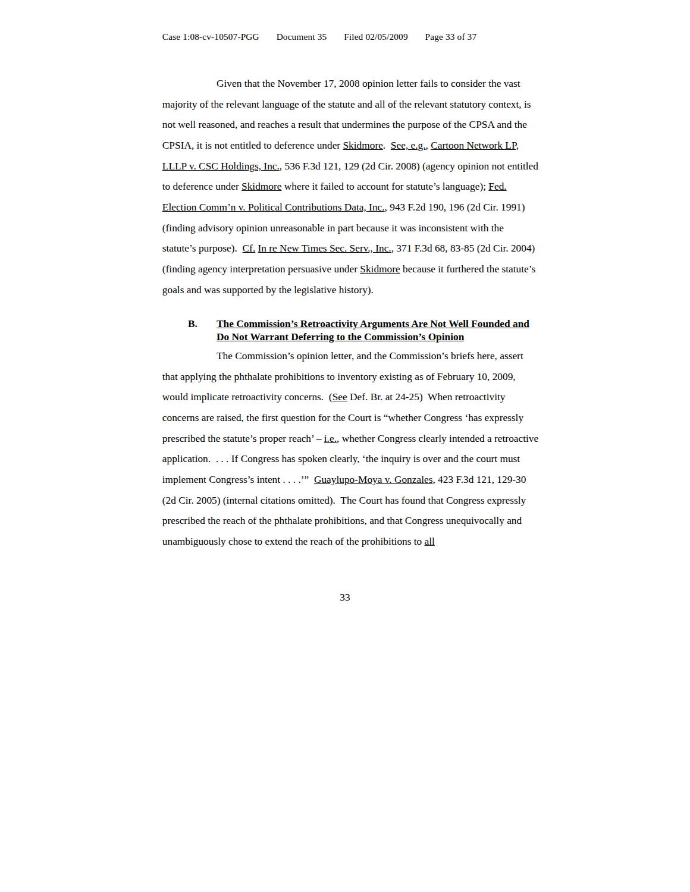Case 1:08-cv-10507-PGG Document 35 Filed 02/05/2009 Page 33 of 37
Given that the November 17, 2008 opinion letter fails to consider the vast majority of the relevant language of the statute and all of the relevant statutory context, is not well reasoned, and reaches a result that undermines the purpose of the CPSA and the CPSIA, it is not entitled to deference under Skidmore. See, e.g., Cartoon Network LP, LLLP v. CSC Holdings, Inc., 536 F.3d 121, 129 (2d Cir. 2008) (agency opinion not entitled to deference under Skidmore where it failed to account for statute’s language); Fed. Election Comm’n v. Political Contributions Data, Inc., 943 F.2d 190, 196 (2d Cir. 1991) (finding advisory opinion unreasonable in part because it was inconsistent with the statute’s purpose). Cf. In re New Times Sec. Serv., Inc., 371 F.3d 68, 83-85 (2d Cir. 2004) (finding agency interpretation persuasive under Skidmore because it furthered the statute’s goals and was supported by the legislative history).
B.
The Commission’s Retroactivity Arguments Are Not Well Founded and Do Not Warrant Deferring to the Commission’s Opinion
The Commission’s opinion letter, and the Commission’s briefs here, assert that applying the phthalate prohibitions to inventory existing as of February 10, 2009, would implicate retroactivity concerns. (See Def. Br. at 24-25) When retroactivity concerns are raised, the first question for the Court is “whether Congress ‘has expressly prescribed the statute’s proper reach’ – i.e., whether Congress clearly intended a retroactive application. . . . If Congress has spoken clearly, ‘the inquiry is over and the court must implement Congress’s intent . . . .’” Guaylupo-Moya v. Gonzales, 423 F.3d 121, 129-30 (2d Cir. 2005) (internal citations omitted). The Court has found that Congress expressly prescribed the reach of the phthalate prohibitions, and that Congress unequivocally and unambiguously chose to extend the reach of the prohibitions to all
33